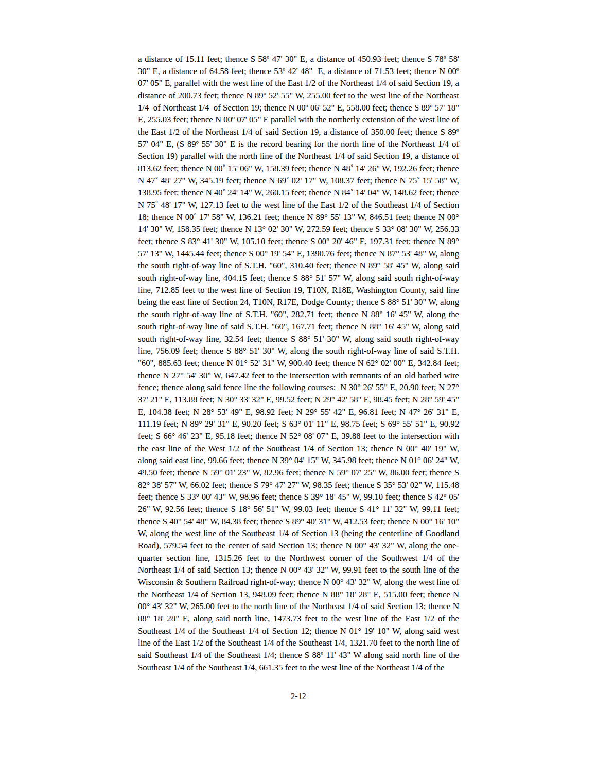a distance of 15.11 feet; thence S 58º 47' 30" E, a distance of 450.93 feet; thence S 78º 58' 30" E, a distance of 64.58 feet; thence 53º 42' 48" E, a distance of 71.53 feet; thence N 00º 07' 05" E, parallel with the west line of the East 1/2 of the Northeast 1/4 of said Section 19, a distance of 200.73 feet; thence N 89º 52' 55" W, 255.00 feet to the west line of the Northeast 1/4 of Northeast 1/4 of Section 19; thence N 00º 06' 52" E, 558.00 feet; thence S 89º 57' 18" E, 255.03 feet; thence N 00º 07' 05" E parallel with the northerly extension of the west line of the East 1/2 of the Northeast 1/4 of said Section 19, a distance of 350.00 feet; thence S 89º 57' 04" E, (S 89º 55' 30" E is the record bearing for the north line of the Northeast 1/4 of Section 19) parallel with the north line of the Northeast 1/4 of said Section 19, a distance of 813.62 feet; thence N 00˚ 15' 06" W, 158.39 feet; thence N 48˚ 14' 26" W, 192.26 feet; thence N 47˚ 48' 27" W, 345.19 feet; thence N 69˚ 02' 17" W, 108.37 feet; thence N 75˚ 15' 58" W, 138.95 feet; thence N 40˚ 24' 14" W, 260.15 feet; thence N 84˚ 14' 04" W, 148.62 feet; thence N 75˚ 48' 17" W, 127.13 feet to the west line of the East 1/2 of the Southeast 1/4 of Section 18; thence N 00˚ 17' 58" W, 136.21 feet; thence N 89° 55' 13" W, 846.51 feet; thence N 00° 14' 30" W, 158.35 feet; thence N 13° 02' 30" W, 272.59 feet; thence S 33° 08' 30" W, 256.33 feet; thence S 83° 41' 30" W, 105.10 feet; thence S 00° 20' 46" E, 197.31 feet; thence N 89° 57' 13" W, 1445.44 feet; thence S 00° 19' 54" E, 1390.76 feet; thence N 87° 53' 48" W, along the south right-of-way line of S.T.H. "60", 310.40 feet; thence N 89° 58' 45" W, along said south right-of-way line, 404.15 feet; thence S 88° 51' 57" W, along said south right-of-way line, 712.85 feet to the west line of Section 19, T10N, R18E, Washington County, said line being the east line of Section 24, T10N, R17E, Dodge County; thence S 88° 51' 30" W, along the south right-of-way line of S.T.H. "60", 282.71 feet; thence N 88° 16' 45" W, along the south right-of-way line of said S.T.H. "60", 167.71 feet; thence N 88° 16' 45" W, along said south right-of-way line, 32.54 feet; thence S 88° 51' 30" W, along said south right-of-way line, 756.09 feet; thence S 88° 51' 30" W, along the south right-of-way line of said S.T.H. "60", 885.63 feet; thence N 01° 52' 31" W, 900.40 feet; thence N 62° 02' 00" E, 342.84 feet; thence N 27° 54' 30" W, 647.42 feet to the intersection with remnants of an old barbed wire fence; thence along said fence line the following courses: N 30° 26' 55" E, 20.90 feet; N 27° 37' 21" E, 113.88 feet; N 30° 33' 32" E, 99.52 feet; N 29° 42' 58" E, 98.45 feet; N 28° 59' 45" E, 104.38 feet; N 28° 53' 49" E, 98.92 feet; N 29° 55' 42" E, 96.81 feet; N 47° 26' 31" E, 111.19 feet; N 89° 29' 31" E, 90.20 feet; S 63° 01' 11" E, 98.75 feet; S 69° 55' 51" E, 90.92 feet; S 66° 46' 23" E, 95.18 feet; thence N 52° 08' 07" E, 39.88 feet to the intersection with the east line of the West 1/2 of the Southeast 1/4 of Section 13; thence N 00° 40' 19" W, along said east line, 99.66 feet; thence N 39° 04' 15" W, 345.98 feet; thence N 01° 06' 24" W, 49.50 feet; thence N 59° 01' 23" W, 82.96 feet; thence N 59° 07' 25" W, 86.00 feet; thence S 82° 38' 57" W, 66.02 feet; thence S 79° 47' 27" W, 98.35 feet; thence S 35° 53' 02" W, 115.48 feet; thence S 33° 00' 43" W, 98.96 feet; thence S 39° 18' 45" W, 99.10 feet; thence S 42° 05' 26" W, 92.56 feet; thence S 18° 56' 51" W, 99.03 feet; thence S 41° 11' 32" W, 99.11 feet; thence S 40° 54' 48" W, 84.38 feet; thence S 89° 40' 31" W, 412.53 feet; thence N 00° 16' 10" W, along the west line of the Southeast 1/4 of Section 13 (being the centerline of Goodland Road), 579.54 feet to the center of said Section 13; thence N 00° 43' 32" W, along the one-quarter section line, 1315.26 feet to the Northwest corner of the Southwest 1/4 of the Northeast 1/4 of said Section 13; thence N 00° 43' 32" W, 99.91 feet to the south line of the Wisconsin & Southern Railroad right-of-way; thence N 00° 43' 32" W, along the west line of the Northeast 1/4 of Section 13, 948.09 feet; thence N 88° 18' 28" E, 515.00 feet; thence N 00° 43' 32" W, 265.00 feet to the north line of the Northeast 1/4 of said Section 13; thence N 88° 18' 28" E, along said north line, 1473.73 feet to the west line of the East 1/2 of the Southeast 1/4 of the Southeast 1/4 of Section 12; thence N 01° 19' 10" W, along said west line of the East 1/2 of the Southeast 1/4 of the Southeast 1/4, 1321.70 feet to the north line of said Southeast 1/4 of the Southeast 1/4; thence S 88º 11' 43" W along said north line of the Southeast 1/4 of the Southeast 1/4, 661.35 feet to the west line of the Northeast 1/4 of the
2-12